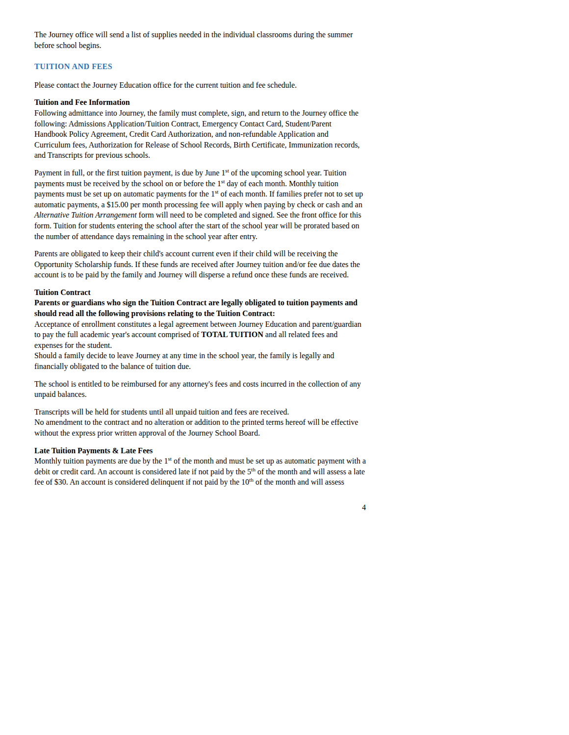The Journey office will send a list of supplies needed in the individual classrooms during the summer before school begins.
TUITION AND FEES
Please contact the Journey Education office for the current tuition and fee schedule.
Tuition and Fee Information
Following admittance into Journey, the family must complete, sign, and return to the Journey office the following: Admissions Application/Tuition Contract, Emergency Contact Card, Student/Parent Handbook Policy Agreement, Credit Card Authorization, and non-refundable Application and Curriculum fees, Authorization for Release of School Records, Birth Certificate, Immunization records, and Transcripts for previous schools.
Payment in full, or the first tuition payment, is due by June 1st of the upcoming school year. Tuition payments must be received by the school on or before the 1st day of each month. Monthly tuition payments must be set up on automatic payments for the 1st of each month. If families prefer not to set up automatic payments, a $15.00 per month processing fee will apply when paying by check or cash and an Alternative Tuition Arrangement form will need to be completed and signed. See the front office for this form. Tuition for students entering the school after the start of the school year will be prorated based on the number of attendance days remaining in the school year after entry.
Parents are obligated to keep their child's account current even if their child will be receiving the Opportunity Scholarship funds. If these funds are received after Journey tuition and/or fee due dates the account is to be paid by the family and Journey will disperse a refund once these funds are received.
Tuition Contract
Parents or guardians who sign the Tuition Contract are legally obligated to tuition payments and should read all the following provisions relating to the Tuition Contract:
Acceptance of enrollment constitutes a legal agreement between Journey Education and parent/guardian to pay the full academic year's account comprised of TOTAL TUITION and all related fees and expenses for the student.
Should a family decide to leave Journey at any time in the school year, the family is legally and financially obligated to the balance of tuition due.
The school is entitled to be reimbursed for any attorney's fees and costs incurred in the collection of any unpaid balances.
Transcripts will be held for students until all unpaid tuition and fees are received.
No amendment to the contract and no alteration or addition to the printed terms hereof will be effective without the express prior written approval of the Journey School Board.
Late Tuition Payments & Late Fees
Monthly tuition payments are due by the 1st of the month and must be set up as automatic payment with a debit or credit card. An account is considered late if not paid by the 5th of the month and will assess a late fee of $30. An account is considered delinquent if not paid by the 10th of the month and will assess
4